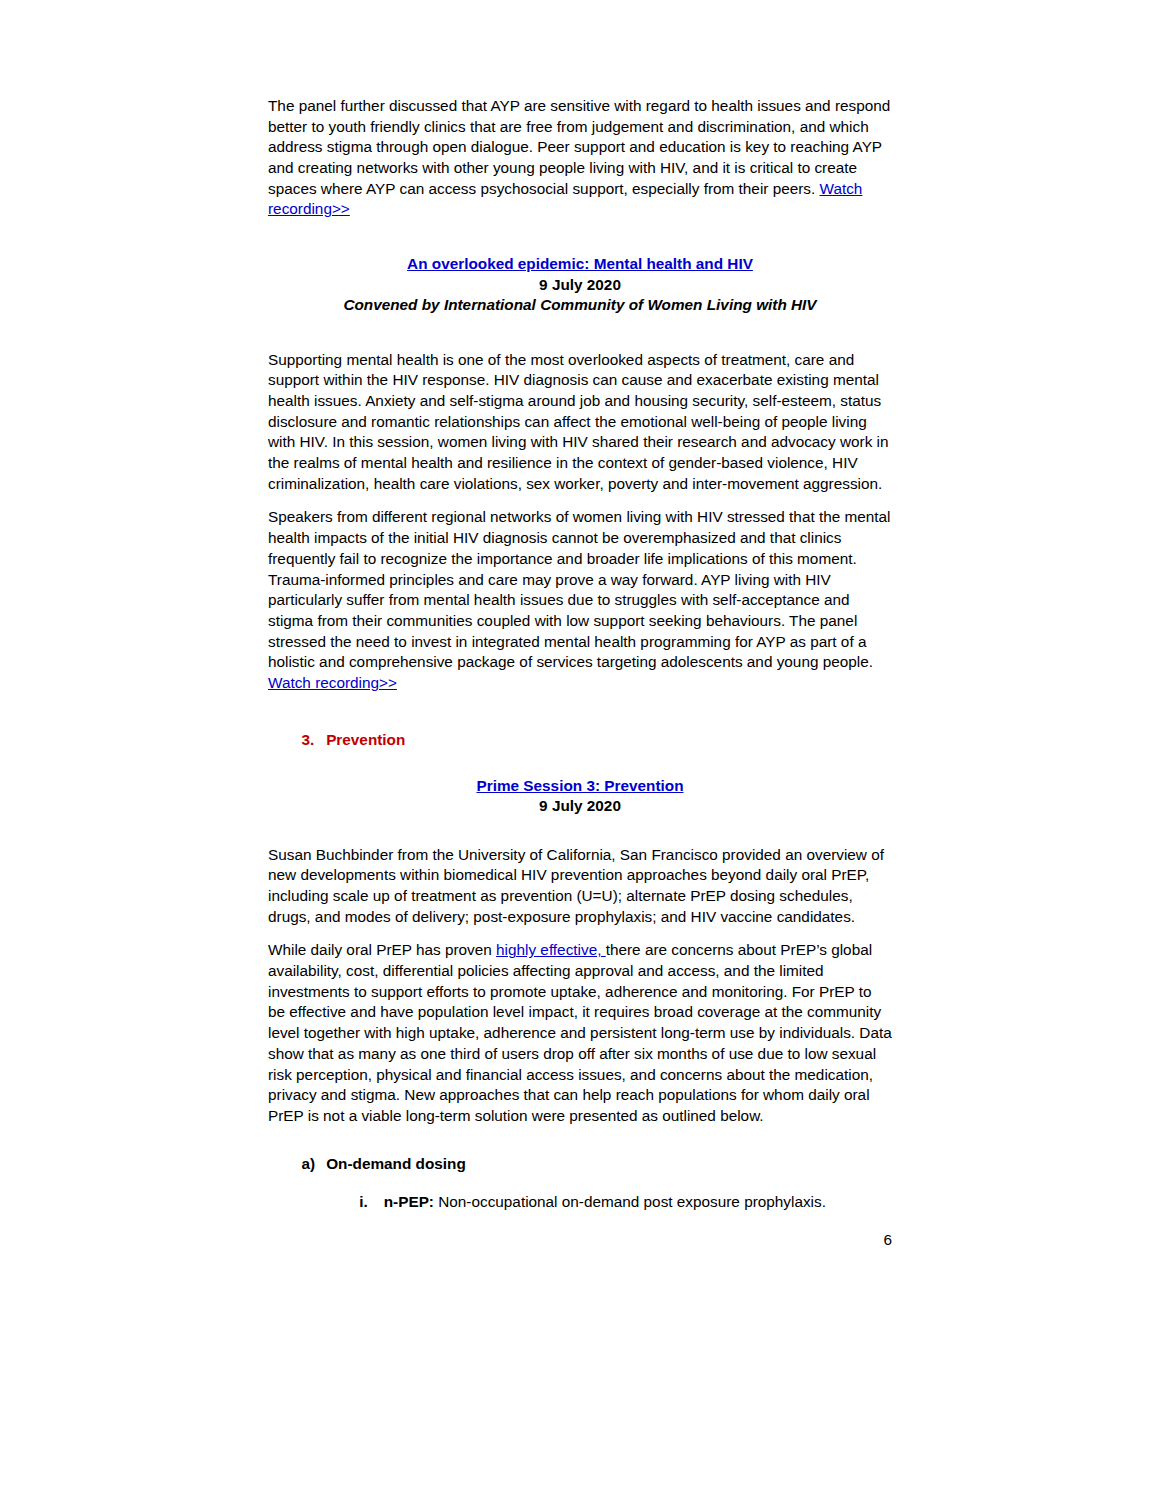The panel further discussed that AYP are sensitive with regard to health issues and respond better to youth friendly clinics that are free from judgement and discrimination, and which address stigma through open dialogue. Peer support and education is key to reaching AYP and creating networks with other young people living with HIV, and it is critical to create spaces where AYP can access psychosocial support, especially from their peers. Watch recording>>
An overlooked epidemic: Mental health and HIV 9 July 2020 Convened by International Community of Women Living with HIV
Supporting mental health is one of the most overlooked aspects of treatment, care and support within the HIV response. HIV diagnosis can cause and exacerbate existing mental health issues. Anxiety and self-stigma around job and housing security, self-esteem, status disclosure and romantic relationships can affect the emotional well-being of people living with HIV. In this session, women living with HIV shared their research and advocacy work in the realms of mental health and resilience in the context of gender-based violence, HIV criminalization, health care violations, sex worker, poverty and inter-movement aggression.
Speakers from different regional networks of women living with HIV stressed that the mental health impacts of the initial HIV diagnosis cannot be overemphasized and that clinics frequently fail to recognize the importance and broader life implications of this moment. Trauma-informed principles and care may prove a way forward. AYP living with HIV particularly suffer from mental health issues due to struggles with self-acceptance and stigma from their communities coupled with low support seeking behaviours. The panel stressed the need to invest in integrated mental health programming for AYP as part of a holistic and comprehensive package of services targeting adolescents and young people. Watch recording>>
3. Prevention
Prime Session 3: Prevention 9 July 2020
Susan Buchbinder from the University of California, San Francisco provided an overview of new developments within biomedical HIV prevention approaches beyond daily oral PrEP, including scale up of treatment as prevention (U=U); alternate PrEP dosing schedules, drugs, and modes of delivery; post-exposure prophylaxis; and HIV vaccine candidates.
While daily oral PrEP has proven highly effective, there are concerns about PrEP’s global availability, cost, differential policies affecting approval and access, and the limited investments to support efforts to promote uptake, adherence and monitoring. For PrEP to be effective and have population level impact, it requires broad coverage at the community level together with high uptake, adherence and persistent long-term use by individuals. Data show that as many as one third of users drop off after six months of use due to low sexual risk perception, physical and financial access issues, and concerns about the medication, privacy and stigma. New approaches that can help reach populations for whom daily oral PrEP is not a viable long-term solution were presented as outlined below.
a) On-demand dosing
i. n-PEP: Non-occupational on-demand post exposure prophylaxis.
6